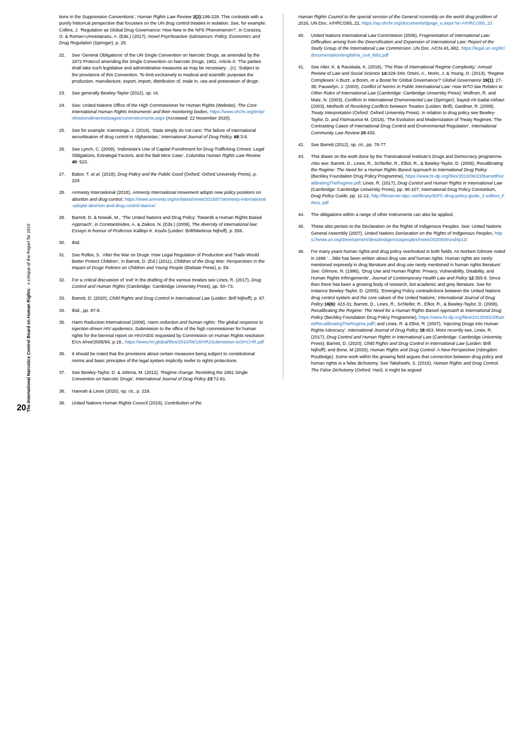The International Narcotics Control Board on Human Rights: A critique of the Report for 2019
20
tions in the Suppression Conventions’, Human Rights Law Review 2(2): 199-228. This contrasts with a purely historical perspective that focusses on the UN drug control treaties in isolation. See, for example: Collins, J. ‘Regulation as Global Drug Governance: How New Is the NPS Phenomenon?’, in Corazza, O. & Roman-Urresstarazu, A. (Eds.) (2017), Novel Psychoactive Substances: Policy, Economics and Drug Regulation (Springer), p. 25.
22. See ‘General Obligations’ of the UN Single Convention on Narcotic Drugs, as amended by the 1972 Protocol amending the Single Convention on Narcotic Drugs, 1961, Article 4: ‘The parties shall take such legislative and administrative measures as may be necessary…(c), ‘Subject to the provisions of this Convention. To limit exclusively to medical and scientific purposes the production, manufacture, export, import, distribution of, trade in, use and possession of drugs’.
23. See generally Bewley-Taylor (2012), op. cit.
24. See: United Nations Office of the High Commissioner for Human Rights (Website), The Core International Human Rights Instruments and their monitoring bodies, https://www.ohchr.org/en/professionalinterest/pages/coreinstruments.aspx (Accessed: 22 November 2020).
25. See for example: Kamminga, J. (2019), ‘State simply do not care: The failure of international securitisation of drug control in Afghanistan,’ International Journal of Drug Policy, 68:3-8.
26. See Lynch, C. (2009), ‘Indonesia’s Use of Capital Punishment for Drug-Trafficking Crimes: Legal Obligations, Extralegal Factors, and the Bali Mice Case’, Columbia Human Rights Law Review 40: 523.
27. Babor, T. et al. (2018), Drug Policy and the Public Good (Oxford: Oxford University Press), p. 229.
28. Amnesty International (2018), Amnesty International movement adopts new policy positions on abortion and drug control, https://www.amnesty.org/en/latest/news/2018/07/amnesty-international-adopts-abortion-and-drug-control-stance/
29. Barrett, D. & Nowak, M., ‘The United Nations and Drug Policy: Towards a Human Rights Based Approach’, in Constantinides, A. & Zaikos, N. (Eds.) (2009), The diversity of international law: Essays in honour of Professor Kalliopi K. Koufa (Leiden: Brill/Martinus Nijhoff), p. 556.
30. Ibid.
31. See Rolles, S. ‘After the War on Drugs: How Legal Regulation of Production and Trade Would Better Protect Children’, in Barrett, D. (Ed.) (2011), Children of the Drug War: Perspectives in the Impact of Drugs Policies on Children and Young People (iDebate Press), p. 59.
32. For a critical discussion of ‘evil’ in the drafting of the various treaties see Lines, R. (2017), Drug Control and Human Rights (Cambridge: Cambridge University Press), pp. 50–73.
33. Barrett, D. (2020), Child Rights and Drug Control in International Law (Leiden: Brill Nijhoff), p. 87.
34. Ibid., pp. 87-8.
35. Harm Reduction International (2008), Harm reduction and human rights: The global response to injection-driven HIV epidemics, Submission to the office of the high commissioner for human rights for the biennial report on HIV/AIDS requested by Commission on Human Rights resolution E/cn.4/res/2005/84, p.18., https://www.hri.global/files/2010/06/16/HR2Submission-toOHCHR.pdf
36. It should be noted that the provisions about certain measures being subject to constitutional norms and basic principles of the legal system implicitly reefer to rights protections.
37. See Bewley-Taylor, D. & Jelsma, M. (2012), ‘Regime change: Revisiting the 1961 Single Convention on Narcotic Drugs’, International Journal of Drug Policy 23:72-81.
38. Hannah & Lines (2020), op. cit., p. 229.
39. United Nations Human Rights Council (2015), Contribution of the
Human Rights Council to the special session of the General Assembly on the world drug problem of 2016, UN Doc. A/HRC/28/L.22, https://ap.ohchr.org/documents/dpage_e.aspx?si=A/HRC/28/L.22
40. United Nations International Law Commission (2006), Fragmentation of International Law: Difficulties arising from the Diversification and Expansion of International Law: Report of the Study Group of the International Law Commission, UN Doc. A/CN.4/L.682, https://legal.un.org/ilc/documentation/english/a_cn4_l682.pdf
41. See Alter, K. & Raustiala, K. (2018), ‘The Rise of International Regime Complexity,’ Annual Review of Law and Social Science 14: 329-349; Orsini, A., Morin, J. & Young, O. (2013), ‘Regime Complexes: A Buzz, a Boom, or a Boost for Global Governance?’ Global Governance 19(1): 27-39; Pauwelyn, J. (2003), Conflict of Norms in Public International Law: How WTO law Relates to Other Rules of International Law (Cambridge: Cambridge University Press); Wolfrum, R. and Matz, N. (2003), Conflicts in International Environmental Law (Springer); Sayed-Ali-Sadat-Akhavi (2003), Methods of Resolving Conflicts between Treaties (Leiden: Brill); Gardiner, R. (2008), Treaty Interpretation (Oxford: Oxford University Press). In relation to drug policy see Bewley-Taylor, D. and Fitzmaurice M. (2018), ‘The Evolution and Modernization of Treaty Regimes: The Contrasting Cases of International Drug Control and Environmental Regulation’, International Community Law Review 20:433.
42. See Barrett (2012), op. cit., pp. 76-77.
43. This draws on the work done by the Transnational Institute’s Drugs and Democracy programme. Also see: Barrett, D., Lines, R., Schleifer, R., Elliot, R., & Bewley-Taylor, D. (2008), Recalibrating the Regime: The Need for a Human Rights-Based Approach to International Drug Policy (Beckley Foundation Drug Policy Programme), https://www.hr-dp.org/files/2013/09/23/BarrettRecalibratingTheRegime.pdf; Lines, R. (2017), Drug Control and Human Rights in International Law (Cambridge: Cambridge University Press), pp. 86-107; International Drug Policy Consortium, Drug Policy Guide, pp. 11-12, http://fileserver.idpc.net/library/IDPC-drug-policy-guide_3-edition_FINAL.pdf
44. The obligations within a range of other instruments can also be applied.
45. These also pertain to the Declaration on the Rights of Indigenous Peoples. See: United Nations General Assembly (2007), United Nations Declaration on the Rights of Indigenous Peoples, https://www.un.org/development/desa/indigenouspeoples/news/2020/09/undrip13/
46. For many years human rights and drug policy overlooked in both fields. As Norbert Gilmore noted in 1996 ‘…little has been written about drug use and human rights. Human rights are rarely mentioned expressly in drug literature and drug use rarely mentioned in human rights literature’. See: Gilmore, N. (1996), ‘Drug Use and Human Rights: Privacy, Vulnerability, Disability, and Human Rights Infringements’, Journal of Contemporary Health Law and Policy 12:355-6. Since then there has been a growing body of research, bot academic and grey literature. See for instance Bewley-Taylor, D. (2005), ‘Emerging Policy contradictions between the United Nations drug control system and the core values of the United Nations,’ International Journal of Drug Policy 16(6): 423-31; Barrett, D., Lines, R., Schleifer, R., Elliot, R., & Bewley-Taylor, D. (2008), Recalibrating the Regime: The Need for a Human Rights-Based Approach to International Drug Policy (Beckley Foundation Drug Policy Programme), https://www.hr-dp.org/files/2013/09/23/BarrettRecalibratingTheRegime.pdf/; and Lines, R. & Elliot, R. (2007), ‘Injecting Drugs into Human Rights Advocacy’, International Journal of Drug Policy 18:453. More recently see, Lines, R. (2017), Drug Control and Human Rights in International Law (Cambridge: Cambridge University Press); Barrett, D. (2020), Child Rights and Drug Control in International Law (Leiden: Brill Nijhoff); and Bone, M (2020), Human Rights and Drug Control: A New Perspective (Abingdon: Routledge). Some work within the growing field argues that connection between drug policy and human rights is a false dichotomy. See Takahashi, S. (2016), Human Rights and Drug Control. The False Dichotomy (Oxford: Hart). It might be argued